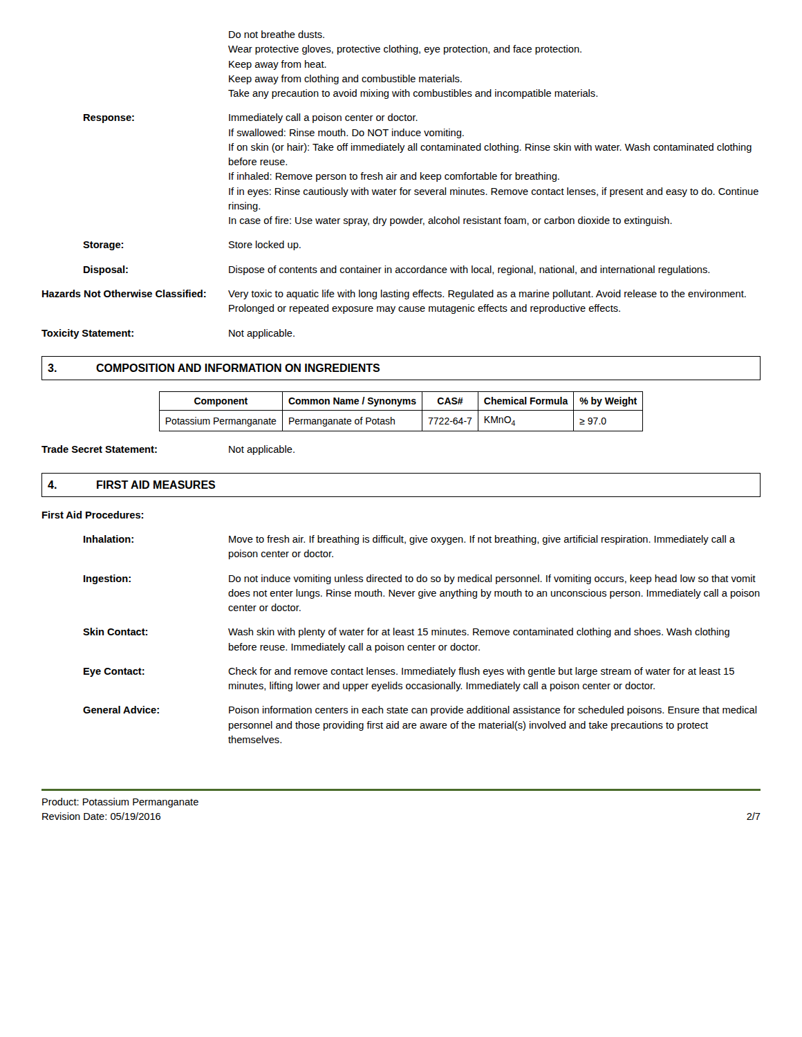Do not breathe dusts.
Wear protective gloves, protective clothing, eye protection, and face protection.
Keep away from heat.
Keep away from clothing and combustible materials.
Take any precaution to avoid mixing with combustibles and incompatible materials.
Response:
Immediately call a poison center or doctor.
If swallowed: Rinse mouth. Do NOT induce vomiting.
If on skin (or hair): Take off immediately all contaminated clothing. Rinse skin with water. Wash contaminated clothing before reuse.
If inhaled: Remove person to fresh air and keep comfortable for breathing.
If in eyes: Rinse cautiously with water for several minutes. Remove contact lenses, if present and easy to do. Continue rinsing.
In case of fire: Use water spray, dry powder, alcohol resistant foam, or carbon dioxide to extinguish.
Storage:
Store locked up.
Disposal:
Dispose of contents and container in accordance with local, regional, national, and international regulations.
Hazards Not Otherwise Classified:
Very toxic to aquatic life with long lasting effects. Regulated as a marine pollutant. Avoid release to the environment.
Prolonged or repeated exposure may cause mutagenic effects and reproductive effects.
Toxicity Statement:
Not applicable.
3. COMPOSITION AND INFORMATION ON INGREDIENTS
| Component | Common Name / Synonyms | CAS# | Chemical Formula | % by Weight |
| --- | --- | --- | --- | --- |
| Potassium Permanganate | Permanganate of Potash | 7722-64-7 | KMnO 4 | ≥ 97.0 |
Trade Secret Statement:
Not applicable.
4. FIRST AID MEASURES
First Aid Procedures:
Inhalation:
Move to fresh air. If breathing is difficult, give oxygen. If not breathing, give artificial respiration. Immediately call a poison center or doctor.
Ingestion:
Do not induce vomiting unless directed to do so by medical personnel. If vomiting occurs, keep head low so that vomit does not enter lungs. Rinse mouth. Never give anything by mouth to an unconscious person. Immediately call a poison center or doctor.
Skin Contact:
Wash skin with plenty of water for at least 15 minutes. Remove contaminated clothing and shoes. Wash clothing before reuse. Immediately call a poison center or doctor.
Eye Contact:
Check for and remove contact lenses. Immediately flush eyes with gentle but large stream of water for at least 15 minutes, lifting lower and upper eyelids occasionally. Immediately call a poison center or doctor.
General Advice:
Poison information centers in each state can provide additional assistance for scheduled poisons. Ensure that medical personnel and those providing first aid are aware of the material(s) involved and take precautions to protect themselves.
Product: Potassium Permanganate
Revision Date: 05/19/2016
2/7